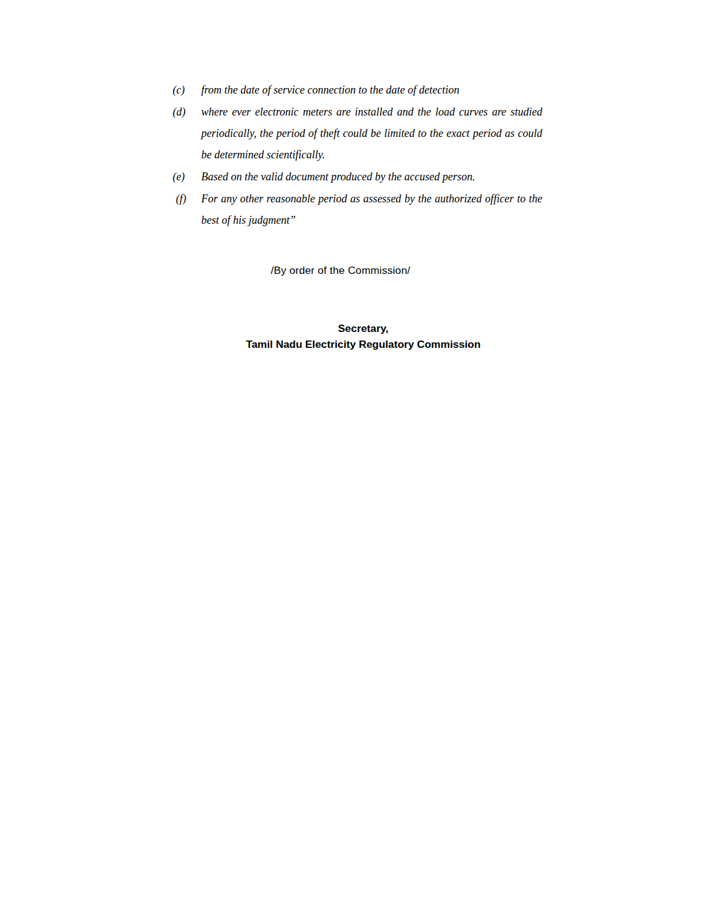(c) from the date of service connection to the date of detection
(d) where ever electronic meters are installed and the load curves are studied periodically, the period of theft could be limited to the exact period as could be determined scientifically.
(e) Based on the valid document produced by the accused person.
(f) For any other reasonable period as assessed by the authorized officer to the best of his judgment”
/By order of the Commission/
Secretary,
Tamil Nadu Electricity Regulatory Commission